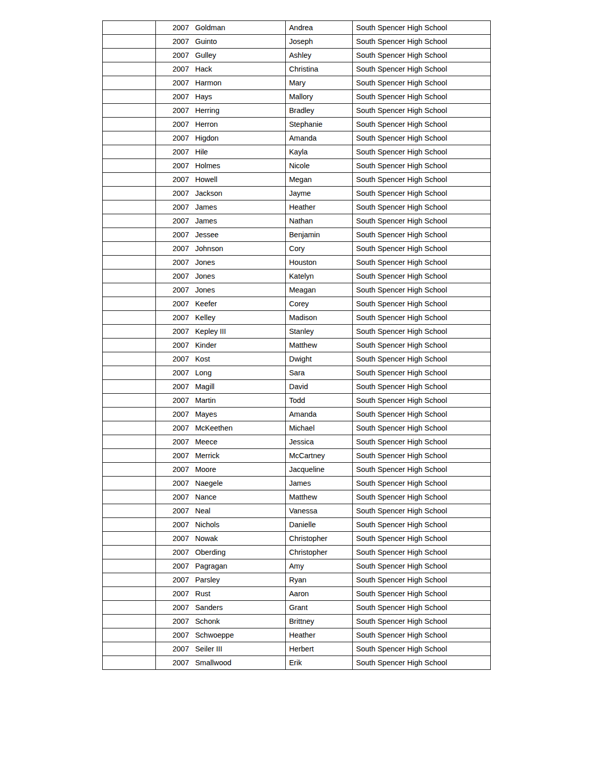| | 2007 | Goldman | Andrea | South Spencer High School |
| | 2007 | Guinto | Joseph | South Spencer High School |
| | 2007 | Gulley | Ashley | South Spencer High School |
| | 2007 | Hack | Christina | South Spencer High School |
| | 2007 | Harmon | Mary | South Spencer High School |
| | 2007 | Hays | Mallory | South Spencer High School |
| | 2007 | Herring | Bradley | South Spencer High School |
| | 2007 | Herron | Stephanie | South Spencer High School |
| | 2007 | Higdon | Amanda | South Spencer High School |
| | 2007 | Hile | Kayla | South Spencer High School |
| | 2007 | Holmes | Nicole | South Spencer High School |
| | 2007 | Howell | Megan | South Spencer High School |
| | 2007 | Jackson | Jayme | South Spencer High School |
| | 2007 | James | Heather | South Spencer High School |
| | 2007 | James | Nathan | South Spencer High School |
| | 2007 | Jessee | Benjamin | South Spencer High School |
| | 2007 | Johnson | Cory | South Spencer High School |
| | 2007 | Jones | Houston | South Spencer High School |
| | 2007 | Jones | Katelyn | South Spencer High School |
| | 2007 | Jones | Meagan | South Spencer High School |
| | 2007 | Keefer | Corey | South Spencer High School |
| | 2007 | Kelley | Madison | South Spencer High School |
| | 2007 | Kepley III | Stanley | South Spencer High School |
| | 2007 | Kinder | Matthew | South Spencer High School |
| | 2007 | Kost | Dwight | South Spencer High School |
| | 2007 | Long | Sara | South Spencer High School |
| | 2007 | Magill | David | South Spencer High School |
| | 2007 | Martin | Todd | South Spencer High School |
| | 2007 | Mayes | Amanda | South Spencer High School |
| | 2007 | McKeethen | Michael | South Spencer High School |
| | 2007 | Meece | Jessica | South Spencer High School |
| | 2007 | Merrick | McCartney | South Spencer High School |
| | 2007 | Moore | Jacqueline | South Spencer High School |
| | 2007 | Naegele | James | South Spencer High School |
| | 2007 | Nance | Matthew | South Spencer High School |
| | 2007 | Neal | Vanessa | South Spencer High School |
| | 2007 | Nichols | Danielle | South Spencer High School |
| | 2007 | Nowak | Christopher | South Spencer High School |
| | 2007 | Oberding | Christopher | South Spencer High School |
| | 2007 | Pagragan | Amy | South Spencer High School |
| | 2007 | Parsley | Ryan | South Spencer High School |
| | 2007 | Rust | Aaron | South Spencer High School |
| | 2007 | Sanders | Grant | South Spencer High School |
| | 2007 | Schonk | Brittney | South Spencer High School |
| | 2007 | Schwoeppe | Heather | South Spencer High School |
| | 2007 | Seiler III | Herbert | South Spencer High School |
| | 2007 | Smallwood | Erik | South Spencer High School |